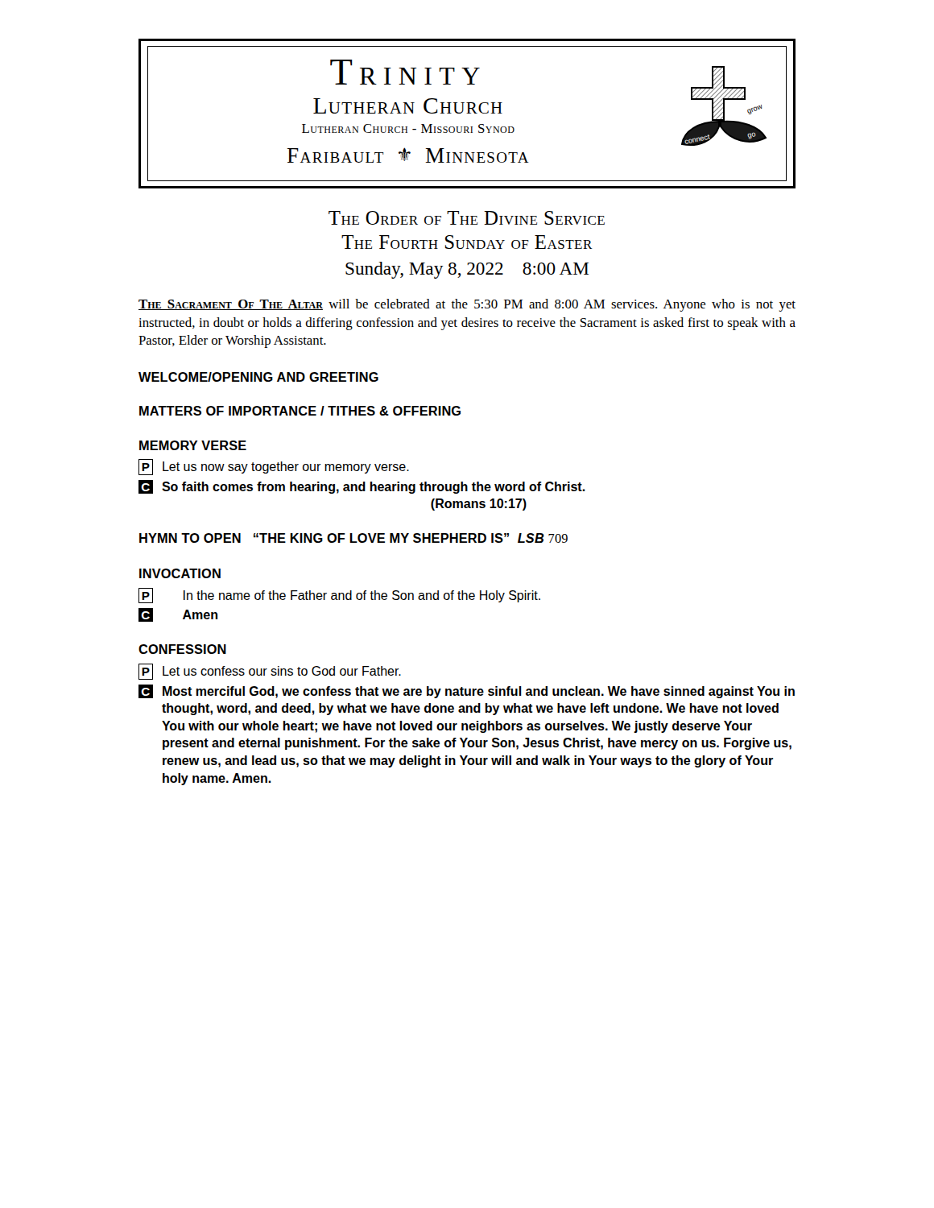Trinity
Lutheran Church
Lutheran Church - Missouri Synod
Faribault ⚜ Minnesota
grow connect go
The Order of The Divine Service The Fourth Sunday of Easter Sunday, May 8, 2022 8:00 AM
The Sacrament Of The Altar will be celebrated at the 5:30 PM and 8:00 AM services. Anyone who is not yet instructed, in doubt or holds a differing confession and yet desires to receive the Sacrament is asked first to speak with a Pastor, Elder or Worship Assistant.
Welcome/Opening and Greeting
Matters of Importance / Tithes & Offering
Memory Verse
P
Let us now say together our memory verse.
C
So faith comes from hearing, and hearing through the word of Christ. (Romans 10:17)
Hymn to Open “The King of Love My Shepherd Is” LSB 709
Invocation
P
In the name of the Father and of the Son and of the Holy Spirit.
C
Amen
Confession
P
Let us confess our sins to God our Father.
C
Most merciful God, we confess that we are by nature sinful and unclean. We have sinned against You in thought, word, and deed, by what we have done and by what we have left undone. We have not loved You with our whole heart; we have not loved our neighbors as ourselves. We justly deserve Your present and eternal punishment. For the sake of Your Son, Jesus Christ, have mercy on us. Forgive us, renew us, and lead us, so that we may delight in Your will and walk in Your ways to the glory of Your holy name. Amen.